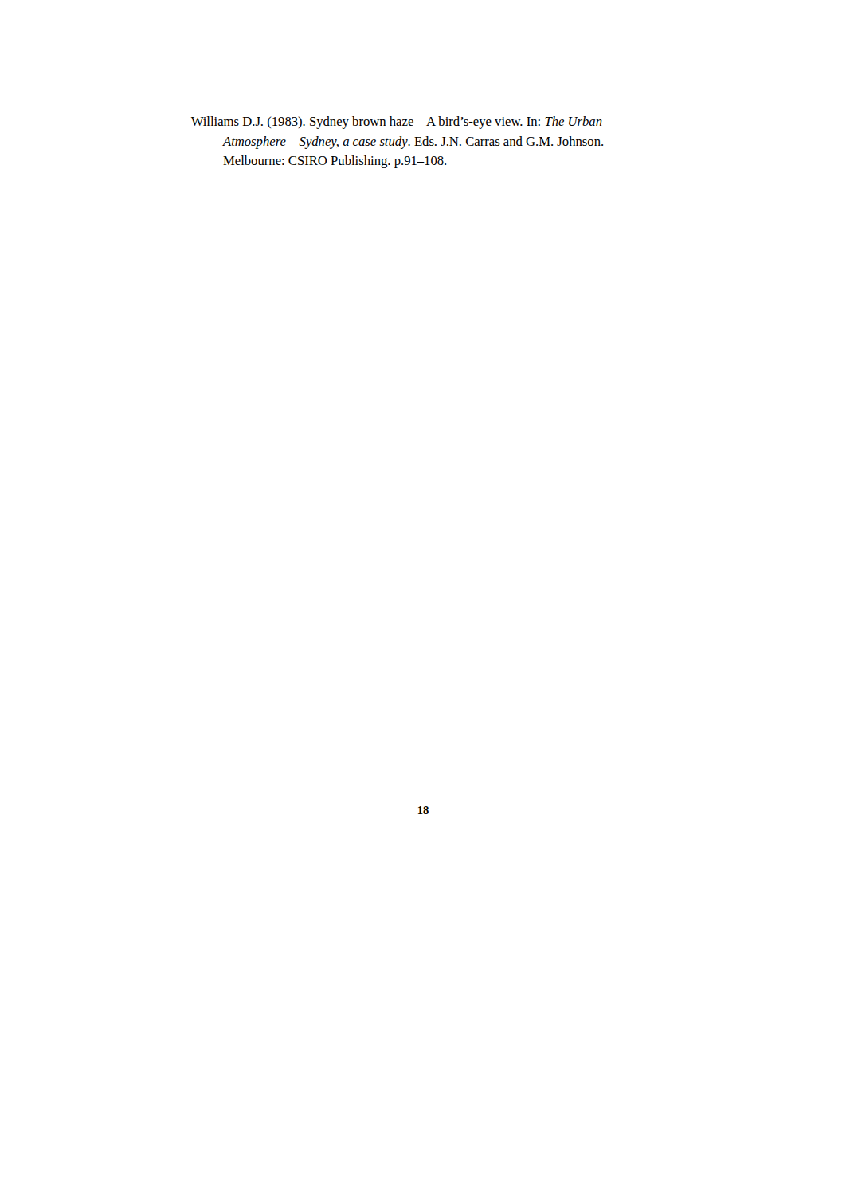Williams D.J. (1983). Sydney brown haze – A bird’s-eye view. In: The Urban Atmosphere – Sydney, a case study. Eds. J.N. Carras and G.M. Johnson. Melbourne: CSIRO Publishing. p.91–108.
18